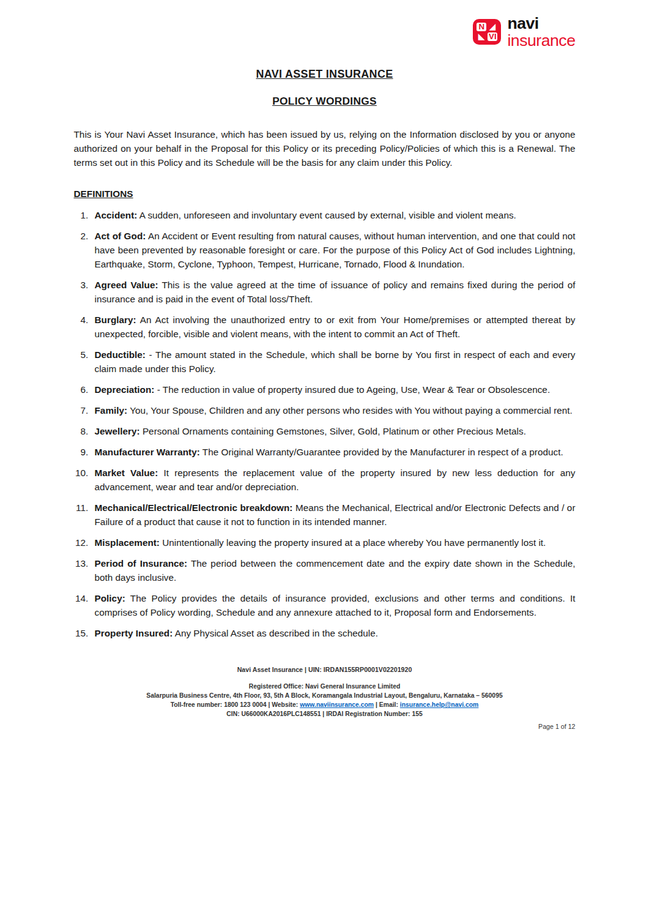N◢ ◣VI
navi
insurance
NAVI ASSET INSURANCE
POLICY WORDINGS
This is Your Navi Asset Insurance, which has been issued by us, relying on the Information disclosed by you or anyone authorized on your behalf in the Proposal for this Policy or its preceding Policy/Policies of which this is a Renewal. The terms set out in this Policy and its Schedule will be the basis for any claim under this Policy.
DEFINITIONS
Accident: A sudden, unforeseen and involuntary event caused by external, visible and violent means.
Act of God: An Accident or Event resulting from natural causes, without human intervention, and one that could not have been prevented by reasonable foresight or care. For the purpose of this Policy Act of God includes Lightning, Earthquake, Storm, Cyclone, Typhoon, Tempest, Hurricane, Tornado, Flood & Inundation.
Agreed Value: This is the value agreed at the time of issuance of policy and remains fixed during the period of insurance and is paid in the event of Total loss/Theft.
Burglary: An Act involving the unauthorized entry to or exit from Your Home/premises or attempted thereat by unexpected, forcible, visible and violent means, with the intent to commit an Act of Theft.
Deductible: - The amount stated in the Schedule, which shall be borne by You first in respect of each and every claim made under this Policy.
Depreciation: - The reduction in value of property insured due to Ageing, Use, Wear & Tear or Obsolescence.
Family: You, Your Spouse, Children and any other persons who resides with You without paying a commercial rent.
Jewellery: Personal Ornaments containing Gemstones, Silver, Gold, Platinum or other Precious Metals.
Manufacturer Warranty: The Original Warranty/Guarantee provided by the Manufacturer in respect of a product.
Market Value: It represents the replacement value of the property insured by new less deduction for any advancement, wear and tear and/or depreciation.
Mechanical/Electrical/Electronic breakdown: Means the Mechanical, Electrical and/or Electronic Defects and / or Failure of a product that cause it not to function in its intended manner.
Misplacement: Unintentionally leaving the property insured at a place whereby You have permanently lost it.
Period of Insurance: The period between the commencement date and the expiry date shown in the Schedule, both days inclusive.
Policy: The Policy provides the details of insurance provided, exclusions and other terms and conditions. It comprises of Policy wording, Schedule and any annexure attached to it, Proposal form and Endorsements.
Property Insured: Any Physical Asset as described in the schedule.
Navi Asset Insurance | UIN: IRDAN155RP0001V02201920
Registered Office: Navi General Insurance Limited
Salarpuria Business Centre, 4th Floor, 93, 5th A Block, Koramangala Industrial Layout, Bengaluru, Karnataka – 560095
Toll-free number: 1800 123 0004 | Website: www.naviinsurance.com | Email: insurance.help@navi.com
CIN: U66000KA2016PLC148551 | IRDAI Registration Number: 155
Page 1 of 12